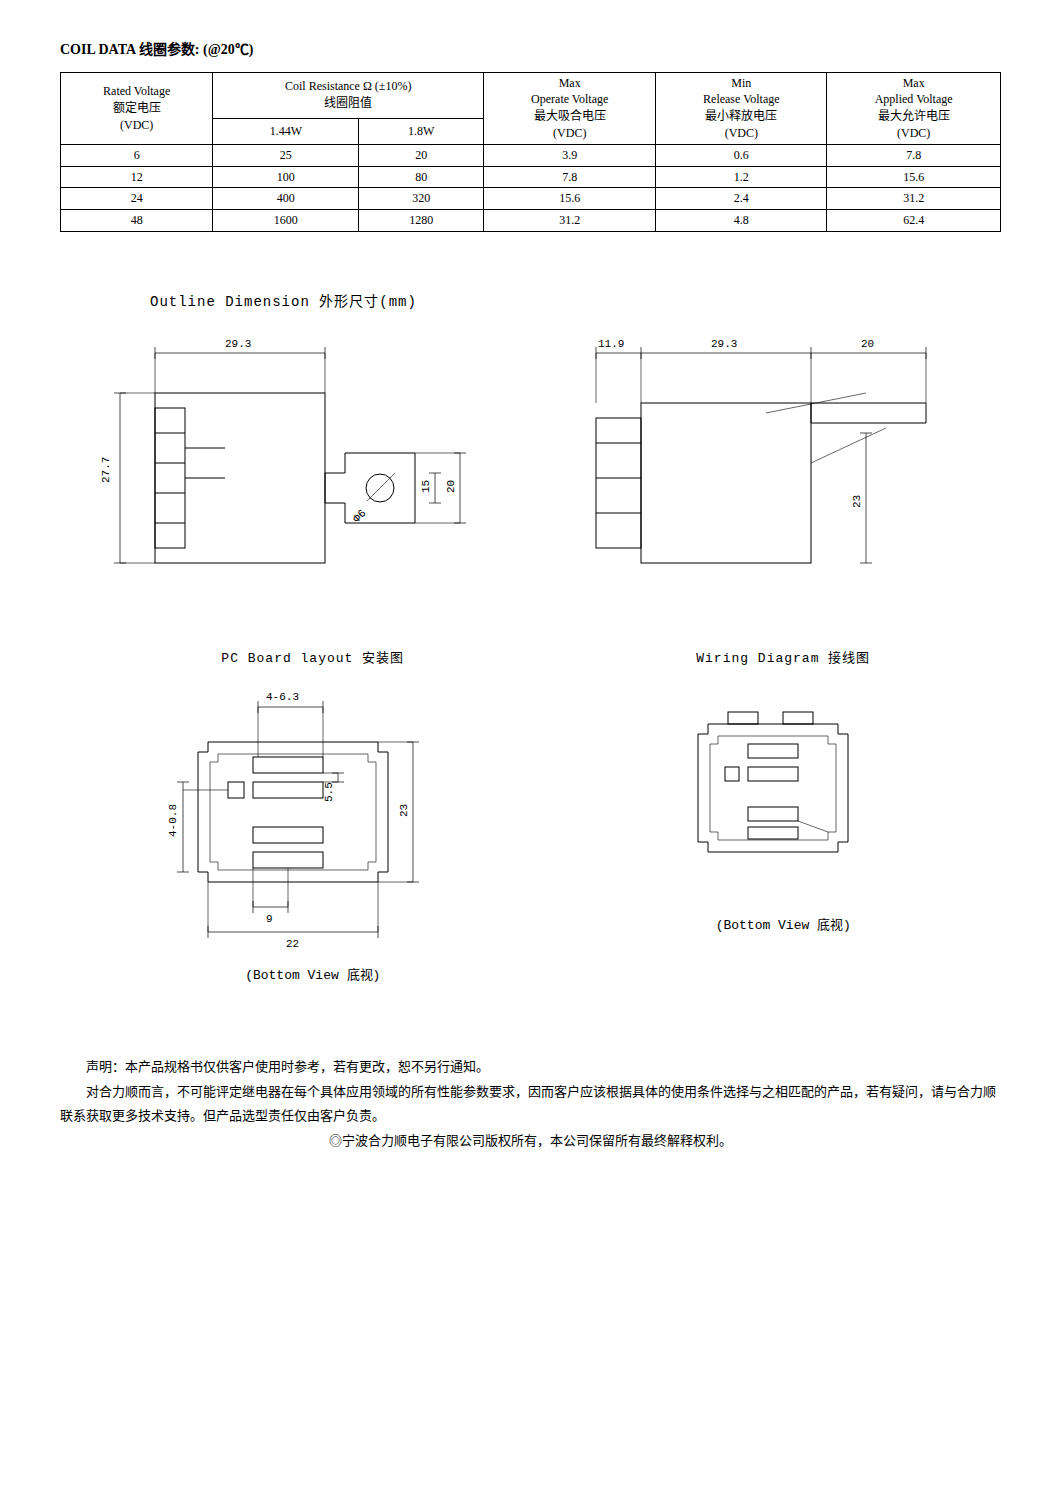COIL DATA 线圈参数: (@20℃)
| Rated Voltage 额定电压 (VDC) | Coil Resistance Ω (±10%) 线圈阻值 | Max Operate Voltage 最大吸合电压 (VDC) | Min Release Voltage 最小释放电压 (VDC) | Max Applied Voltage 最大允许电压 (VDC) |
| --- | --- | --- | --- | --- |
| 1.44W | 1.8W |
| 6 | 25 | 20 | 3.9 | 0.6 | 7.8 |
| 12 | 100 | 80 | 7.8 | 1.2 | 15.6 |
| 24 | 400 | 320 | 15.6 | 2.4 | 31.2 |
| 48 | 1600 | 1280 | 31.2 | 4.8 | 62.4 |
Outline Dimension 外形尺寸(mm)
29.3 27.7 Φ6 15 20
11.9 29.3 20 23
PC Board layout 安装图
4-6.3 4-0.8 5.5 23 9 22
(Bottom View 底视)
Wiring Diagram 接线图
(Bottom View 底视)
声明：本产品规格书仅供客户使用时参考，若有更改，恕不另行通知。
对合力顺而言，不可能评定继电器在每个具体应用领域的所有性能参数要求，因而客户应该根据具体的使用条件选择与之相匹配的产品，若有疑问，请与合力顺联系获取更多技术支持。但产品选型责任仅由客户负责。
◎宁波合力顺电子有限公司版权所有，本公司保留所有最终解释权利。